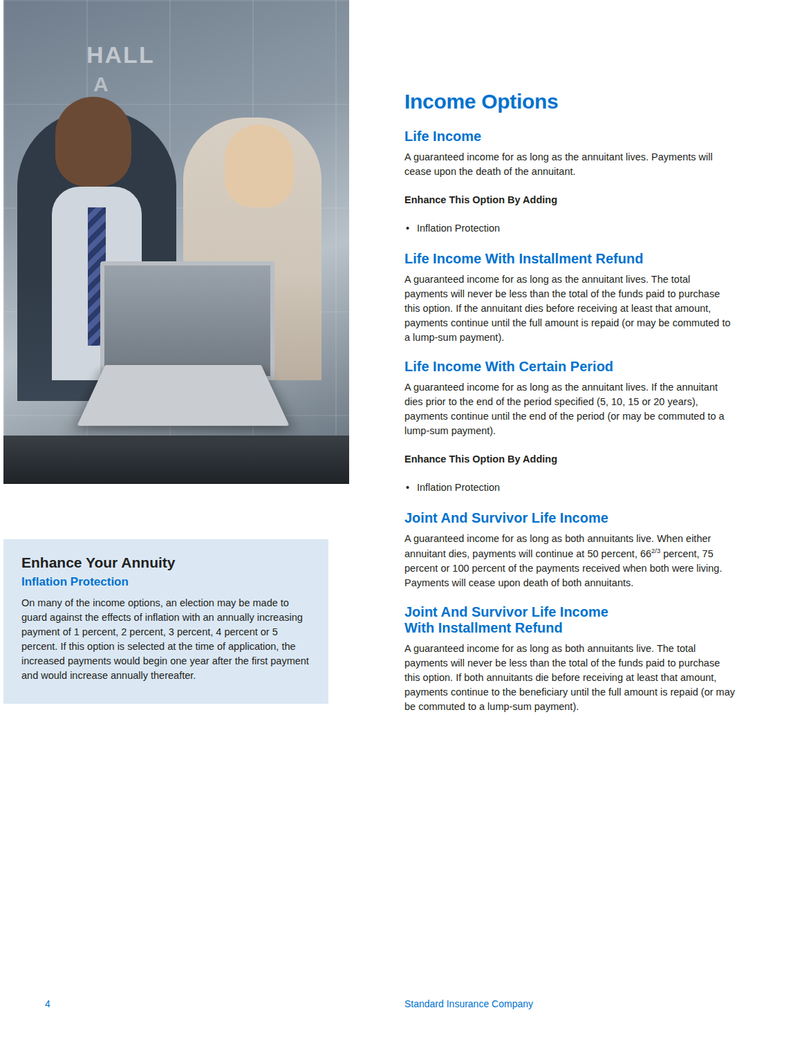HALL
A
Enhance Your Annuity
Inflation Protection
On many of the income options, an election may be made to guard against the effects of inflation with an annually increasing payment of 1 percent, 2 percent, 3 percent, 4 percent or 5 percent. If this option is selected at the time of application, the increased payments would begin one year after the first payment and would increase annually thereafter.
Income Options
Life Income
A guaranteed income for as long as the annuitant lives. Payments will cease upon the death of the annuitant.
Enhance This Option By Adding
Inflation Protection
Life Income With Installment Refund
A guaranteed income for as long as the annuitant lives. The total payments will never be less than the total of the funds paid to purchase this option. If the annuitant dies before receiving at least that amount, payments continue until the full amount is repaid (or may be commuted to a lump-sum payment).
Life Income With Certain Period
A guaranteed income for as long as the annuitant lives. If the annuitant dies prior to the end of the period specified (5, 10, 15 or 20 years), payments continue until the end of the period (or may be commuted to a lump-sum payment).
Enhance This Option By Adding
Inflation Protection
Joint And Survivor Life Income
A guaranteed income for as long as both annuitants live. When either annuitant dies, payments will continue at 50 percent, 662/3 percent, 75 percent or 100 percent of the payments received when both were living. Payments will cease upon death of both annuitants.
Joint And Survivor Life Income
With Installment Refund
A guaranteed income for as long as both annuitants live. The total payments will never be less than the total of the funds paid to purchase this option. If both annuitants die before receiving at least that amount, payments continue to the beneficiary until the full amount is repaid (or may be commuted to a lump-sum payment).
4
Standard Insurance Company